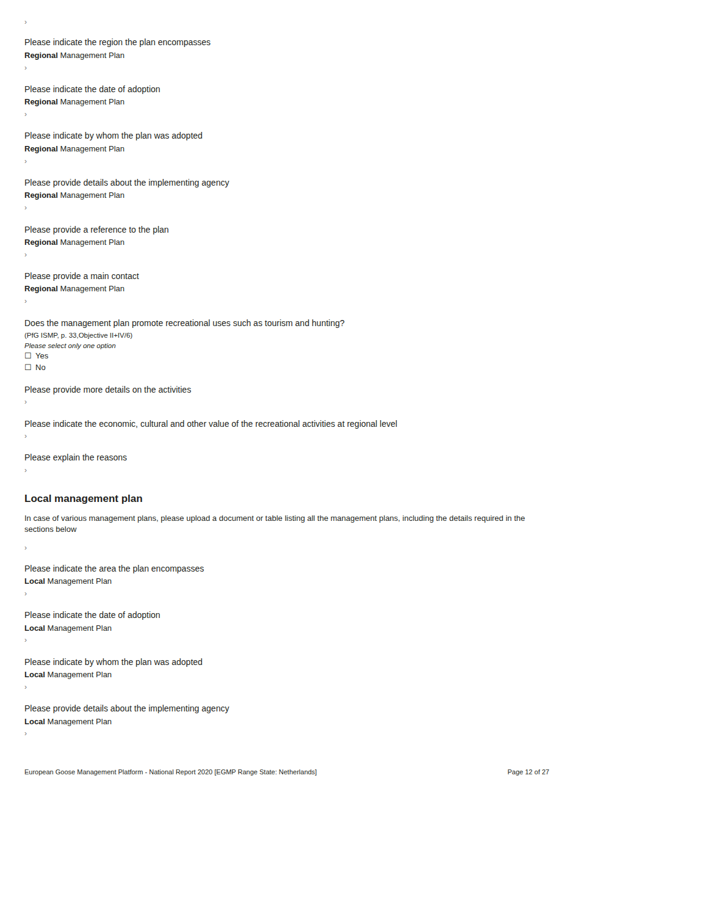›
Please indicate the region the plan encompasses
Regional Management Plan
›
Please indicate the date of adoption
Regional Management Plan
›
Please indicate by whom the plan was adopted
Regional Management Plan
›
Please provide details about the implementing agency
Regional Management Plan
›
Please provide a reference to the plan
Regional Management Plan
›
Please provide a main contact
Regional Management Plan
›
Does the management plan promote recreational uses such as tourism and hunting?
(PfG ISMP, p. 33,Objective II+IV/6)
Please select only one option
☐Yes
☐No
Please provide more details on the activities
›
Please indicate the economic, cultural and other value of the recreational activities at regional level
›
Please explain the reasons
›
Local management plan
In case of various management plans, please upload a document or table listing all the management plans, including the details required in the sections below
›
Please indicate the area the plan encompasses
Local Management Plan
›
Please indicate the date of adoption
Local Management Plan
›
Please indicate by whom the plan was adopted
Local Management Plan
›
Please provide details about the implementing agency
Local Management Plan
›
European Goose Management Platform - National Report 2020 [EGMP Range State: Netherlands]
Page 12 of 27